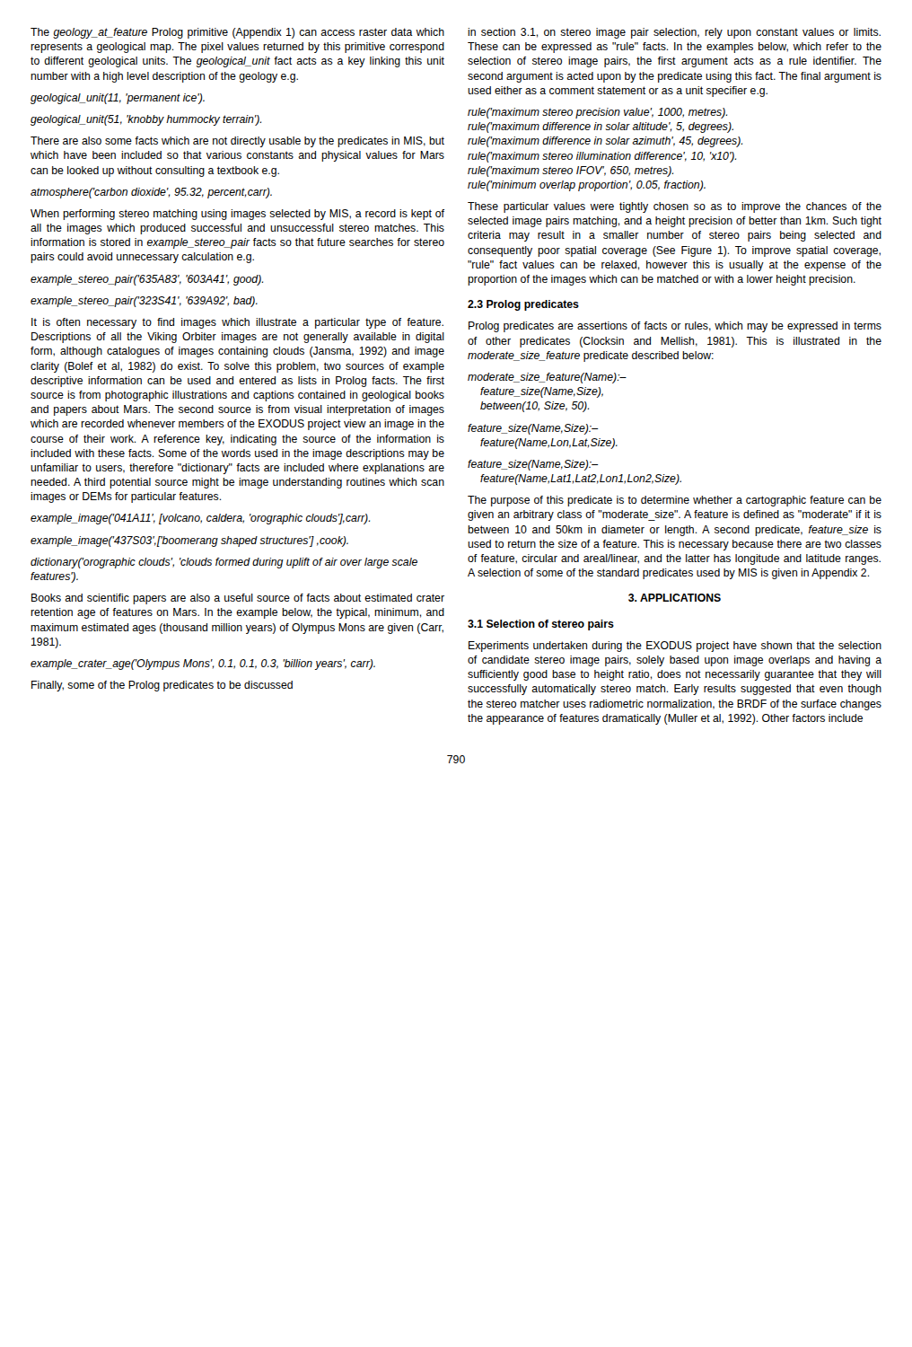The geology_at_feature Prolog primitive (Appendix 1) can access raster data which represents a geological map. The pixel values returned by this primitive correspond to different geological units. The geological_unit fact acts as a key linking this unit number with a high level description of the geology e.g.
geological_unit(11, 'permanent ice').
geological_unit(51, 'knobby hummocky terrain').
There are also some facts which are not directly usable by the predicates in MIS, but which have been included so that various constants and physical values for Mars can be looked up without consulting a textbook e.g.
atmosphere('carbon dioxide', 95.32, percent,carr).
When performing stereo matching using images selected by MIS, a record is kept of all the images which produced successful and unsuccessful stereo matches. This information is stored in example_stereo_pair facts so that future searches for stereo pairs could avoid unnecessary calculation e.g.
example_stereo_pair('635A83', '603A41', good).
example_stereo_pair('323S41', '639A92', bad).
It is often necessary to find images which illustrate a particular type of feature. Descriptions of all the Viking Orbiter images are not generally available in digital form, although catalogues of images containing clouds (Jansma, 1992) and image clarity (Bolef et al, 1982) do exist. To solve this problem, two sources of example descriptive information can be used and entered as lists in Prolog facts. The first source is from photographic illustrations and captions contained in geological books and papers about Mars. The second source is from visual interpretation of images which are recorded whenever members of the EXODUS project view an image in the course of their work. A reference key, indicating the source of the information is included with these facts. Some of the words used in the image descriptions may be unfamiliar to users, therefore "dictionary" facts are included where explanations are needed. A third potential source might be image understanding routines which scan images or DEMs for particular features.
example_image('041A11', [volcano, caldera, 'orographic clouds'],carr).
example_image('437S03',['boomerang shaped structures'] ,cook).
dictionary('orographic clouds', 'clouds formed during uplift of air over large scale features').
Books and scientific papers are also a useful source of facts about estimated crater retention age of features on Mars. In the example below, the typical, minimum, and maximum estimated ages (thousand million years) of Olympus Mons are given (Carr, 1981).
example_crater_age('Olympus Mons', 0.1, 0.1, 0.3, 'billion years', carr).
Finally, some of the Prolog predicates to be discussed
in section 3.1, on stereo image pair selection, rely upon constant values or limits. These can be expressed as "rule" facts. In the examples below, which refer to the selection of stereo image pairs, the first argument acts as a rule identifier. The second argument is acted upon by the predicate using this fact. The final argument is used either as a comment statement or as a unit specifier e.g.
rule('maximum stereo precision value', 1000, metres).
rule('maximum difference in solar altitude', 5, degrees).
rule('maximum difference in solar azimuth', 45, degrees).
rule('maximum stereo illumination difference', 10, 'x10').
rule('maximum stereo IFOV', 650, metres).
rule('minimum overlap proportion', 0.05, fraction).
These particular values were tightly chosen so as to improve the chances of the selected image pairs matching, and a height precision of better than 1km. Such tight criteria may result in a smaller number of stereo pairs being selected and consequently poor spatial coverage (See Figure 1). To improve spatial coverage, "rule" fact values can be relaxed, however this is usually at the expense of the proportion of the images which can be matched or with a lower height precision.
2.3 Prolog predicates
Prolog predicates are assertions of facts or rules, which may be expressed in terms of other predicates (Clocksin and Mellish, 1981). This is illustrated in the moderate_size_feature predicate described below:
moderate_size_feature(Name):–
feature_size(Name,Size),
between(10, Size, 50).
feature_size(Name,Size):–
feature(Name,Lon,Lat,Size).
feature_size(Name,Size):–
feature(Name,Lat1,Lat2,Lon1,Lon2,Size).
The purpose of this predicate is to determine whether a cartographic feature can be given an arbitrary class of "moderate_size". A feature is defined as "moderate" if it is between 10 and 50km in diameter or length. A second predicate, feature_size is used to return the size of a feature. This is necessary because there are two classes of feature, circular and areal/linear, and the latter has longitude and latitude ranges. A selection of some of the standard predicates used by MIS is given in Appendix 2.
3. APPLICATIONS
3.1 Selection of stereo pairs
Experiments undertaken during the EXODUS project have shown that the selection of candidate stereo image pairs, solely based upon image overlaps and having a sufficiently good base to height ratio, does not necessarily guarantee that they will successfully automatically stereo match. Early results suggested that even though the stereo matcher uses radiometric normalization, the BRDF of the surface changes the appearance of features dramatically (Muller et al, 1992). Other factors include
790